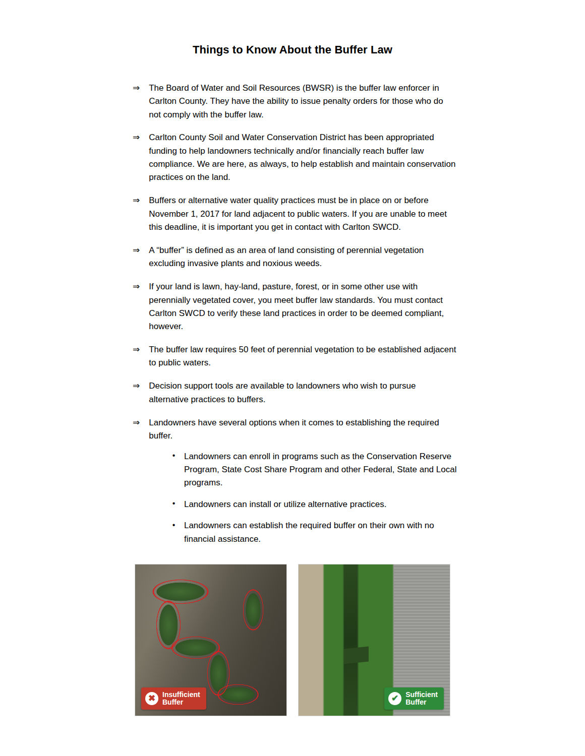Things to Know About the Buffer Law
The Board of Water and Soil Resources (BWSR) is the buffer law enforcer in Carlton County. They have the ability to issue penalty orders for those who do not comply with the buffer law.
Carlton County Soil and Water Conservation District has been appropriated funding to help landowners technically and/or financially reach buffer law compliance. We are here, as always, to help establish and maintain conservation practices on the land.
Buffers or alternative water quality practices must be in place on or before November 1, 2017 for land adjacent to public waters. If you are unable to meet this deadline, it is important you get in contact with Carlton SWCD.
A “buffer” is defined as an area of land consisting of perennial vegetation excluding invasive plants and noxious weeds.
If your land is lawn, hay-land, pasture, forest, or in some other use with perennially vegetated cover, you meet buffer law standards. You must contact Carlton SWCD to verify these land practices in order to be deemed compliant, however.
The buffer law requires 50 feet of perennial vegetation to be established adjacent to public waters.
Decision support tools are available to landowners who wish to pursue alternative practices to buffers.
Landowners have several options when it comes to establishing the required buffer.
Landowners can enroll in programs such as the Conservation Reserve Program, State Cost Share Program and other Federal, State and Local programs.
Landowners can install or utilize alternative practices.
Landowners can establish the required buffer on their own with no financial assistance.
✖
Insufficient Buffer
✔
Sufficient Buffer